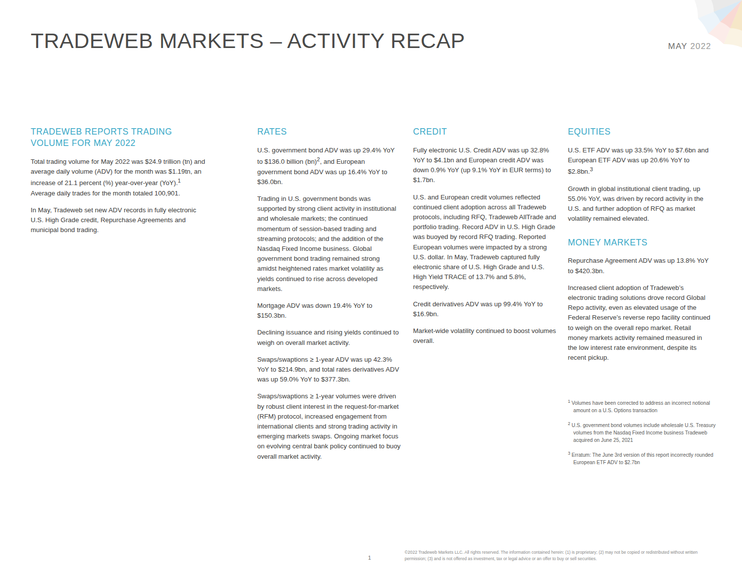TRADEWEB MARKETS – ACTIVITY RECAP
MAY 2022
TRADEWEB REPORTS TRADING
VOLUME FOR MAY 2022
Total trading volume for May 2022 was $24.9 trillion (tn) and average daily volume (ADV) for the month was $1.19tn, an increase of 21.1 percent (%) year-over-year (YoY).1 Average daily trades for the month totaled 100,901.
In May, Tradeweb set new ADV records in fully electronic U.S. High Grade credit, Repurchase Agreements and municipal bond trading.
RATES
U.S. government bond ADV was up 29.4% YoY to $136.0 billion (bn)2, and European government bond ADV was up 16.4% YoY to $36.0bn.
Trading in U.S. government bonds was supported by strong client activity in institutional and wholesale markets; the continued momentum of session-based trading and streaming protocols; and the addition of the Nasdaq Fixed Income business. Global government bond trading remained strong amidst heightened rates market volatility as yields continued to rise across developed markets.
Mortgage ADV was down 19.4% YoY to $150.3bn.
Declining issuance and rising yields continued to weigh on overall market activity.
Swaps/swaptions ≥ 1-year ADV was up 42.3% YoY to $214.9bn, and total rates derivatives ADV was up 59.0% YoY to $377.3bn.
Swaps/swaptions ≥ 1-year volumes were driven by robust client interest in the request-for-market (RFM) protocol, increased engagement from international clients and strong trading activity in emerging markets swaps. Ongoing market focus on evolving central bank policy continued to buoy overall market activity.
CREDIT
Fully electronic U.S. Credit ADV was up 32.8% YoY to $4.1bn and European credit ADV was down 0.9% YoY (up 9.1% YoY in EUR terms) to $1.7bn.
U.S. and European credit volumes reflected continued client adoption across all Tradeweb protocols, including RFQ, Tradeweb AllTrade and portfolio trading. Record ADV in U.S. High Grade was buoyed by record RFQ trading. Reported European volumes were impacted by a strong U.S. dollar. In May, Tradeweb captured fully electronic share of U.S. High Grade and U.S. High Yield TRACE of 13.7% and 5.8%, respectively.
Credit derivatives ADV was up 99.4% YoY to $16.9bn.
Market-wide volatility continued to boost volumes overall.
EQUITIES
U.S. ETF ADV was up 33.5% YoY to $7.6bn and European ETF ADV was up 20.6% YoY to $2.8bn.3
Growth in global institutional client trading, up 55.0% YoY, was driven by record activity in the U.S. and further adoption of RFQ as market volatility remained elevated.
MONEY MARKETS
Repurchase Agreement ADV was up 13.8% YoY to $420.3bn.
Increased client adoption of Tradeweb’s electronic trading solutions drove record Global Repo activity, even as elevated usage of the Federal Reserve’s reverse repo facility continued to weigh on the overall repo market. Retail money markets activity remained measured in the low interest rate environment, despite its recent pickup.
1 Volumes have been corrected to address an incorrect notional amount on a U.S. Options transaction
2 U.S. government bond volumes include wholesale U.S. Treasury volumes from the Nasdaq Fixed Income business Tradeweb acquired on June 25, 2021
3 Erratum: The June 3rd version of this report incorrectly rounded European ETF ADV to $2.7bn
1
©2022 Tradeweb Markets LLC. All rights reserved. The information contained herein: (1) is proprietary; (2) may not be copied or redistributed without written permission; (3) and is not offered as investment, tax or legal advice or an offer to buy or sell securities.